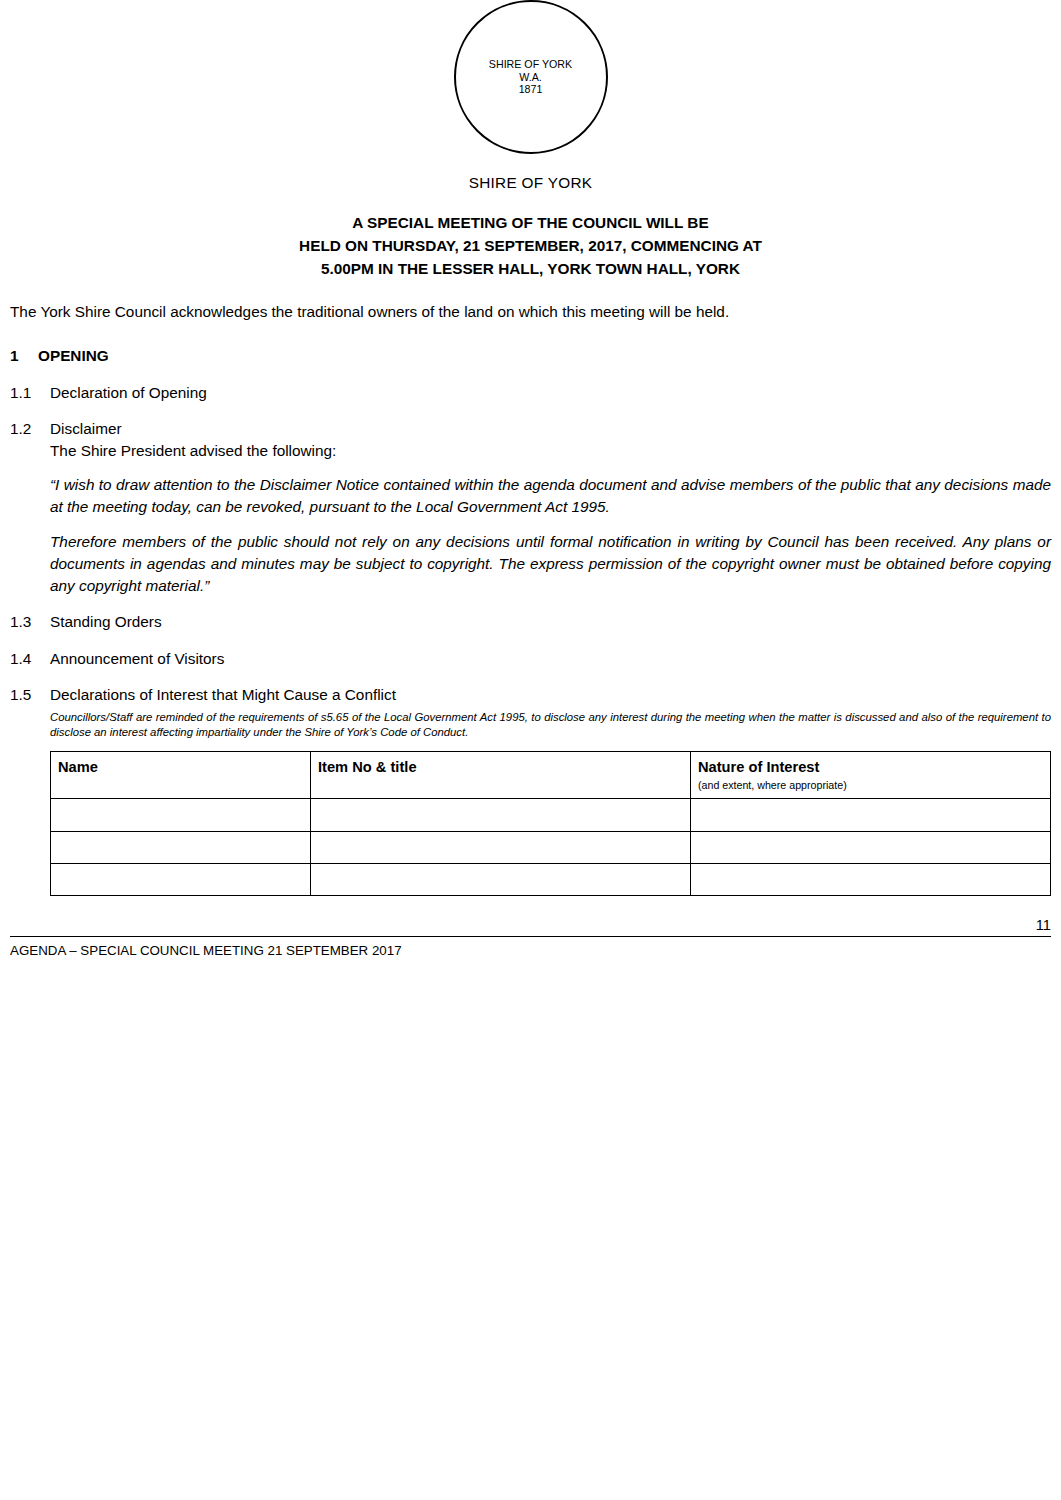SHIRE OF YORK
W.A.
1871
SHIRE OF YORK
A SPECIAL MEETING OF THE COUNCIL WILL BE
HELD ON THURSDAY, 21 SEPTEMBER, 2017, COMMENCING AT
5.00PM IN THE LESSER HALL, YORK TOWN HALL, YORK
The York Shire Council acknowledges the traditional owners of the land on which this meeting will be held.
1 OPENING
1.1 Declaration of Opening
1.2 Disclaimer The Shire President advised the following:
“I wish to draw attention to the Disclaimer Notice contained within the agenda document and advise members of the public that any decisions made at the meeting today, can be revoked, pursuant to the Local Government Act 1995.
Therefore members of the public should not rely on any decisions until formal notification in writing by Council has been received. Any plans or documents in agendas and minutes may be subject to copyright. The express permission of the copyright owner must be obtained before copying any copyright material.”
1.3 Standing Orders
1.4 Announcement of Visitors
1.5 Declarations of Interest that Might Cause a Conflict
Councillors/Staff are reminded of the requirements of s5.65 of the Local Government Act 1995, to disclose any interest during the meeting when the matter is discussed and also of the requirement to disclose an interest affecting impartiality under the Shire of York’s Code of Conduct.
| Name | Item No & title | Nature of Interest (and extent, where appropriate) |
| --- | --- | --- |
11 AGENDA – SPECIAL COUNCIL MEETING 21 SEPTEMBER 2017